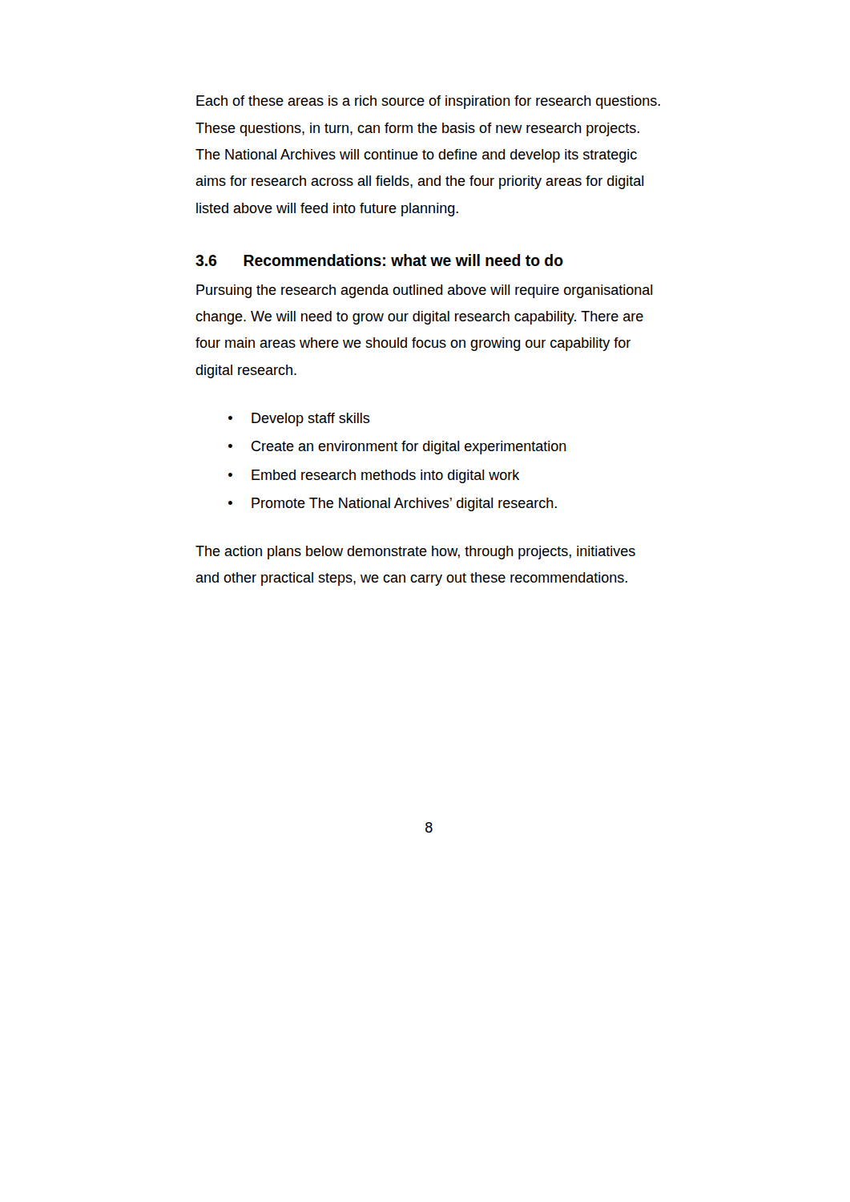Each of these areas is a rich source of inspiration for research questions. These questions, in turn, can form the basis of new research projects. The National Archives will continue to define and develop its strategic aims for research across all fields, and the four priority areas for digital listed above will feed into future planning.
3.6 Recommendations: what we will need to do
Pursuing the research agenda outlined above will require organisational change. We will need to grow our digital research capability. There are four main areas where we should focus on growing our capability for digital research.
Develop staff skills
Create an environment for digital experimentation
Embed research methods into digital work
Promote The National Archives’ digital research.
The action plans below demonstrate how, through projects, initiatives and other practical steps, we can carry out these recommendations.
8